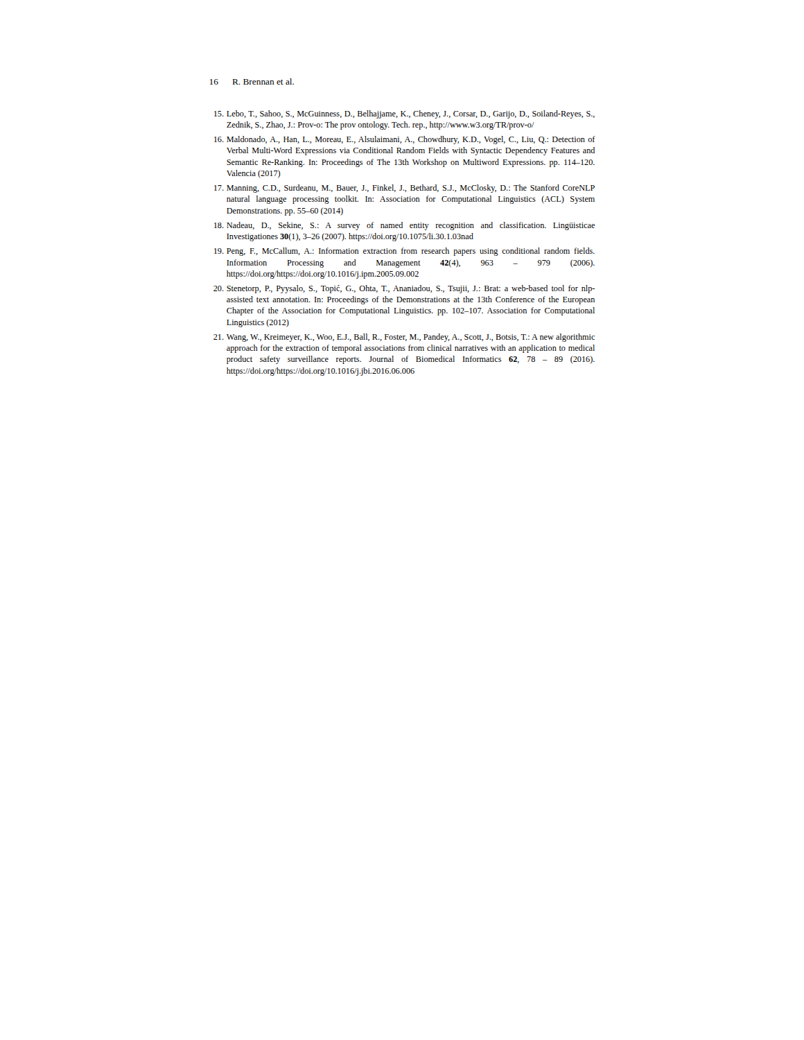16 R. Brennan et al.
15 Lebo, T., Sahoo, S., McGuinness, D., Belhajjame, K., Cheney, J., Corsar, D., Garijo, D., Soiland-Reyes, S., Zednik, S., Zhao, J.: Prov-o: The prov ontology. Tech. rep., http://www.w3.org/TR/prov-o/
16 Maldonado, A., Han, L., Moreau, E., Alsulaimani, A., Chowdhury, K.D., Vogel, C., Liu, Q.: Detection of Verbal Multi-Word Expressions via Conditional Random Fields with Syntactic Dependency Features and Semantic Re-Ranking. In: Proceedings of The 13th Workshop on Multiword Expressions. pp. 114–120. Valencia (2017)
17 Manning, C.D., Surdeanu, M., Bauer, J., Finkel, J., Bethard, S.J., McClosky, D.: The Stanford CoreNLP natural language processing toolkit. In: Association for Computational Linguistics (ACL) System Demonstrations. pp. 55–60 (2014)
18 Nadeau, D., Sekine, S.: A survey of named entity recognition and classification. Lingüisticae Investigationes 30(1), 3–26 (2007). https://doi.org/10.1075/li.30.1.03nad
19 Peng, F., McCallum, A.: Information extraction from research papers using conditional random fields. Information Processing and Management 42(4), 963 – 979 (2006). https://doi.org/https://doi.org/10.1016/j.ipm.2005.09.002
20 Stenetorp, P., Pyysalo, S., Topić, G., Ohta, T., Ananiadou, S., Tsujii, J.: Brat: a web-based tool for nlp-assisted text annotation. In: Proceedings of the Demonstrations at the 13th Conference of the European Chapter of the Association for Computational Linguistics. pp. 102–107. Association for Computational Linguistics (2012)
21 Wang, W., Kreimeyer, K., Woo, E.J., Ball, R., Foster, M., Pandey, A., Scott, J., Botsis, T.: A new algorithmic approach for the extraction of temporal associations from clinical narratives with an application to medical product safety surveillance reports. Journal of Biomedical Informatics 62, 78 – 89 (2016). https://doi.org/https://doi.org/10.1016/j.jbi.2016.06.006